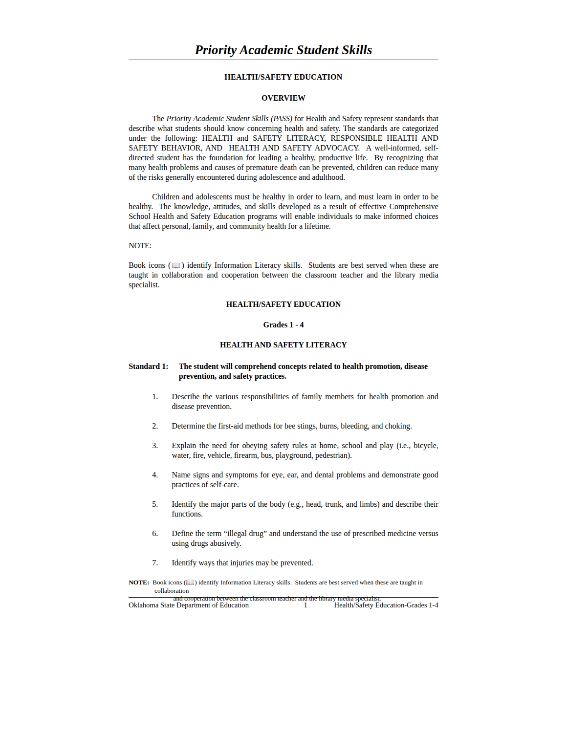Priority Academic Student Skills
HEALTH/SAFETY EDUCATION
OVERVIEW
The Priority Academic Student Skills (PASS) for Health and Safety represent standards that describe what students should know concerning health and safety. The standards are categorized under the following: HEALTH and SAFETY LITERACY, RESPONSIBLE HEALTH AND SAFETY BEHAVIOR, AND HEALTH AND SAFETY ADVOCACY. A well-informed, self-directed student has the foundation for leading a healthy, productive life. By recognizing that many health problems and causes of premature death can be prevented, children can reduce many of the risks generally encountered during adolescence and adulthood.
Children and adolescents must be healthy in order to learn, and must learn in order to be healthy. The knowledge, attitudes, and skills developed as a result of effective Comprehensive School Health and Safety Education programs will enable individuals to make informed choices that affect personal, family, and community health for a lifetime.
NOTE:
Book icons (📖) identify Information Literacy skills. Students are best served when these are taught in collaboration and cooperation between the classroom teacher and the library media specialist.
HEALTH/SAFETY EDUCATION
Grades 1 - 4
HEALTH AND SAFETY LITERACY
Standard 1:
The student will comprehend concepts related to health promotion, disease prevention, and safety practices.
1. Describe the various responsibilities of family members for health promotion and disease prevention.
2. Determine the first-aid methods for bee stings, burns, bleeding, and choking.
3. Explain the need for obeying safety rules at home, school and play (i.e., bicycle, water, fire, vehicle, firearm, bus, playground, pedestrian).
4. Name signs and symptoms for eye, ear, and dental problems and demonstrate good practices of self-care.
5. Identify the major parts of the body (e.g., head, trunk, and limbs) and describe their functions.
6. Define the term “illegal drug” and understand the use of prescribed medicine versus using drugs abusively.
7. Identify ways that injuries may be prevented.
NOTE: Book icons (📖) identify Information Literacy skills. Students are best served when these are taught in collaboration and cooperation between the classroom teacher and the library media specialist.
Oklahoma State Department of Education
1
Health/Safety Education-Grades 1-4